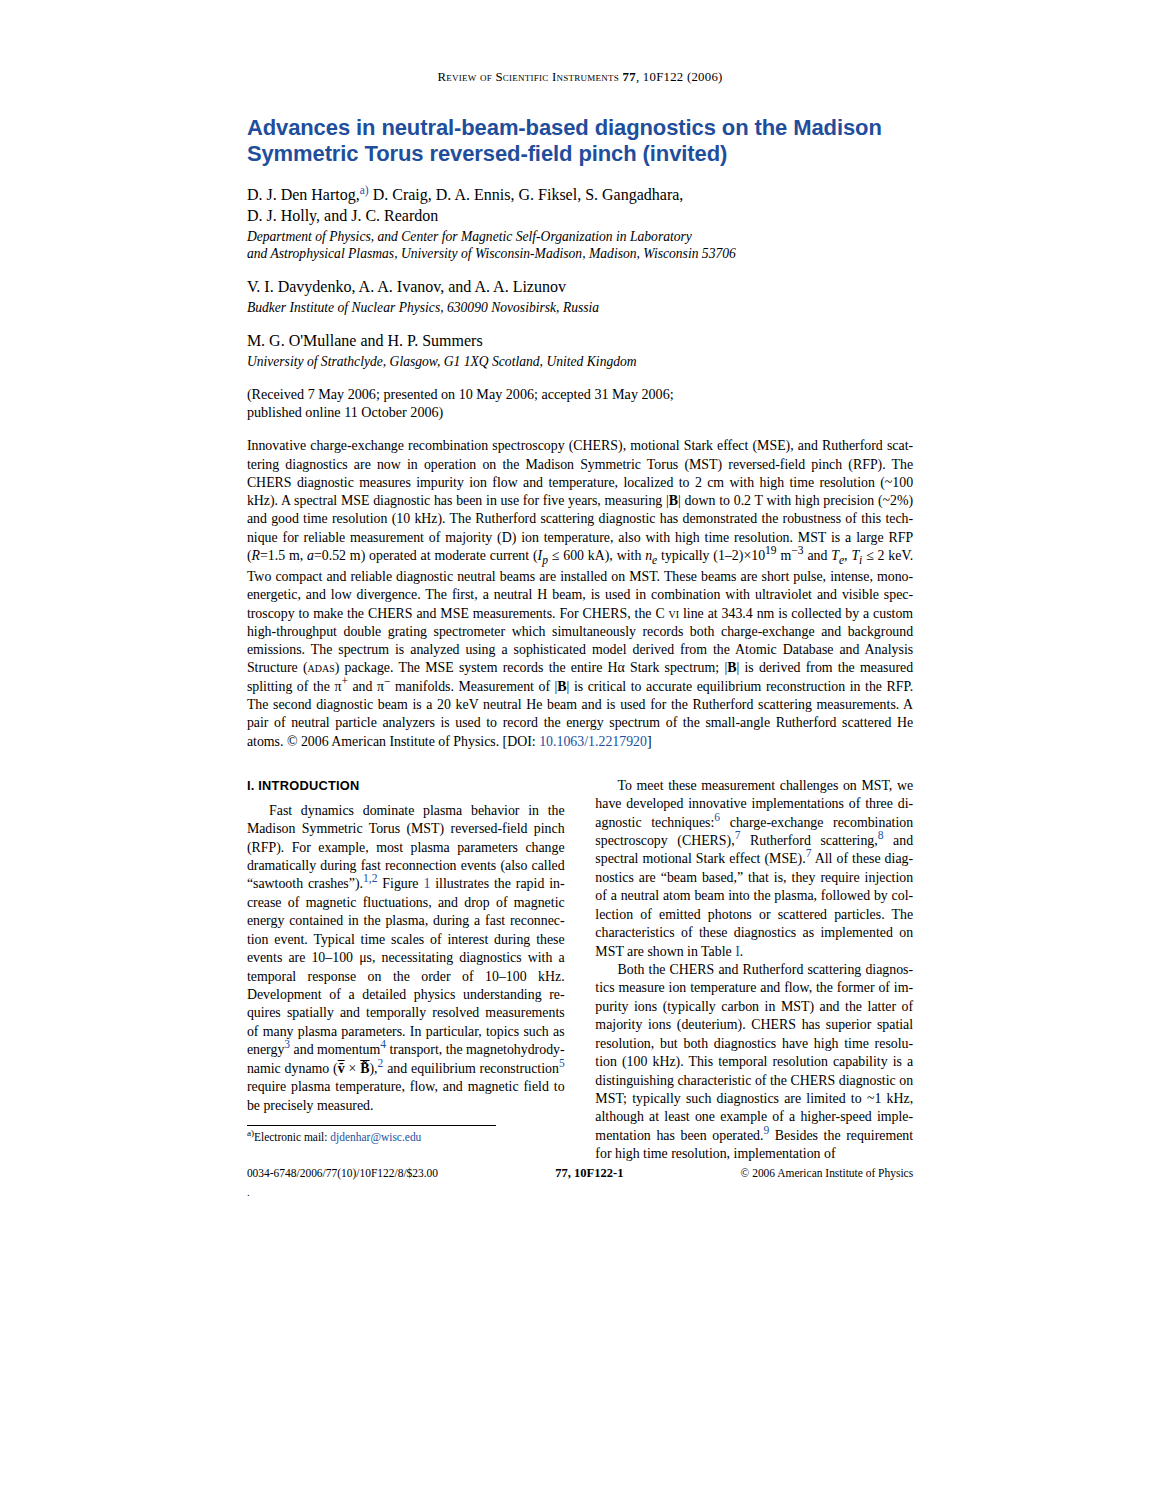Review of Scientific Instruments 77, 10F122 (2006)
Advances in neutral-beam-based diagnostics on the Madison
Symmetric Torus reversed-field pinch (invited)
D. J. Den Hartog,a) D. Craig, D. A. Ennis, G. Fiksel, S. Gangadhara,
D. J. Holly, and J. C. Reardon
Department of Physics, and Center for Magnetic Self-Organization in Laboratory
and Astrophysical Plasmas, University of Wisconsin-Madison, Madison, Wisconsin 53706
V. I. Davydenko, A. A. Ivanov, and A. A. Lizunov
Budker Institute of Nuclear Physics, 630090 Novosibirsk, Russia
M. G. O'Mullane and H. P. Summers
University of Strathclyde, Glasgow, G1 1XQ Scotland, United Kingdom
(Received 7 May 2006; presented on 10 May 2006; accepted 31 May 2006;
published online 11 October 2006)
Innovative charge-exchange recombination spectroscopy (CHERS), motional Stark effect (MSE), and Rutherford scattering diagnostics are now in operation on the Madison Symmetric Torus (MST) reversed-field pinch (RFP). The CHERS diagnostic measures impurity ion flow and temperature, localized to 2 cm with high time resolution (~100 kHz). A spectral MSE diagnostic has been in use for five years, measuring |B| down to 0.2 T with high precision (~2%) and good time resolution (10 kHz). The Rutherford scattering diagnostic has demonstrated the robustness of this technique for reliable measurement of majority (D) ion temperature, also with high time resolution. MST is a large RFP (R=1.5 m, a=0.52 m) operated at moderate current (Ip ≤ 600 kA), with ne typically (1–2)×1019 m−3 and Te, Ti ≤ 2 keV. Two compact and reliable diagnostic neutral beams are installed on MST. These beams are short pulse, intense, monoenergetic, and low divergence. The first, a neutral H beam, is used in combination with ultraviolet and visible spectroscopy to make the CHERS and MSE measurements. For CHERS, the C vi line at 343.4 nm is collected by a custom high-throughput double grating spectrometer which simultaneously records both charge-exchange and background emissions. The spectrum is analyzed using a sophisticated model derived from the Atomic Database and Analysis Structure (adas) package. The MSE system records the entire Hα Stark spectrum; |B| is derived from the measured splitting of the π+ and π− manifolds. Measurement of |B| is critical to accurate equilibrium reconstruction in the RFP. The second diagnostic beam is a 20 keV neutral He beam and is used for the Rutherford scattering measurements. A pair of neutral particle analyzers is used to record the energy spectrum of the small-angle Rutherford scattered He atoms. © 2006 American Institute of Physics. [DOI: 10.1063/1.2217920]
I. INTRODUCTION
Fast dynamics dominate plasma behavior in the Madison Symmetric Torus (MST) reversed-field pinch (RFP). For example, most plasma parameters change dramatically during fast reconnection events (also called “sawtooth crashes”).1,2 Figure 1 illustrates the rapid increase of magnetic fluctuations, and drop of magnetic energy contained in the plasma, during a fast reconnection event. Typical time scales of interest during these events are 10–100 μs, necessitating diagnostics with a temporal response on the order of 10–100 kHz. Development of a detailed physics understanding requires spatially and temporally resolved measurements of many plasma parameters. In particular, topics such as energy3 and momentum4 transport, the magnetohydrodynamic dynamo (ṽ × B̃),2 and equilibrium reconstruction5 require plasma temperature, flow, and magnetic field to be precisely measured.
a)Electronic mail: djdenhar@wisc.edu
To meet these measurement challenges on MST, we have developed innovative implementations of three diagnostic techniques:6 charge-exchange recombination spectroscopy (CHERS),7 Rutherford scattering,8 and spectral motional Stark effect (MSE).7 All of these diagnostics are “beam based,” that is, they require injection of a neutral atom beam into the plasma, followed by collection of emitted photons or scattered particles. The characteristics of these diagnostics as implemented on MST are shown in Table I.
Both the CHERS and Rutherford scattering diagnostics measure ion temperature and flow, the former of impurity ions (typically carbon in MST) and the latter of majority ions (deuterium). CHERS has superior spatial resolution, but both diagnostics have high time resolution (100 kHz). This temporal resolution capability is a distinguishing characteristic of the CHERS diagnostic on MST; typically such diagnostics are limited to ~1 kHz, although at least one example of a higher-speed implementation has been operated.9 Besides the requirement for high time resolution, implementation of
0034-6748/2006/77(10)/10F122/8/$23.00
77, 10F122-1
© 2006 American Institute of Physics
.